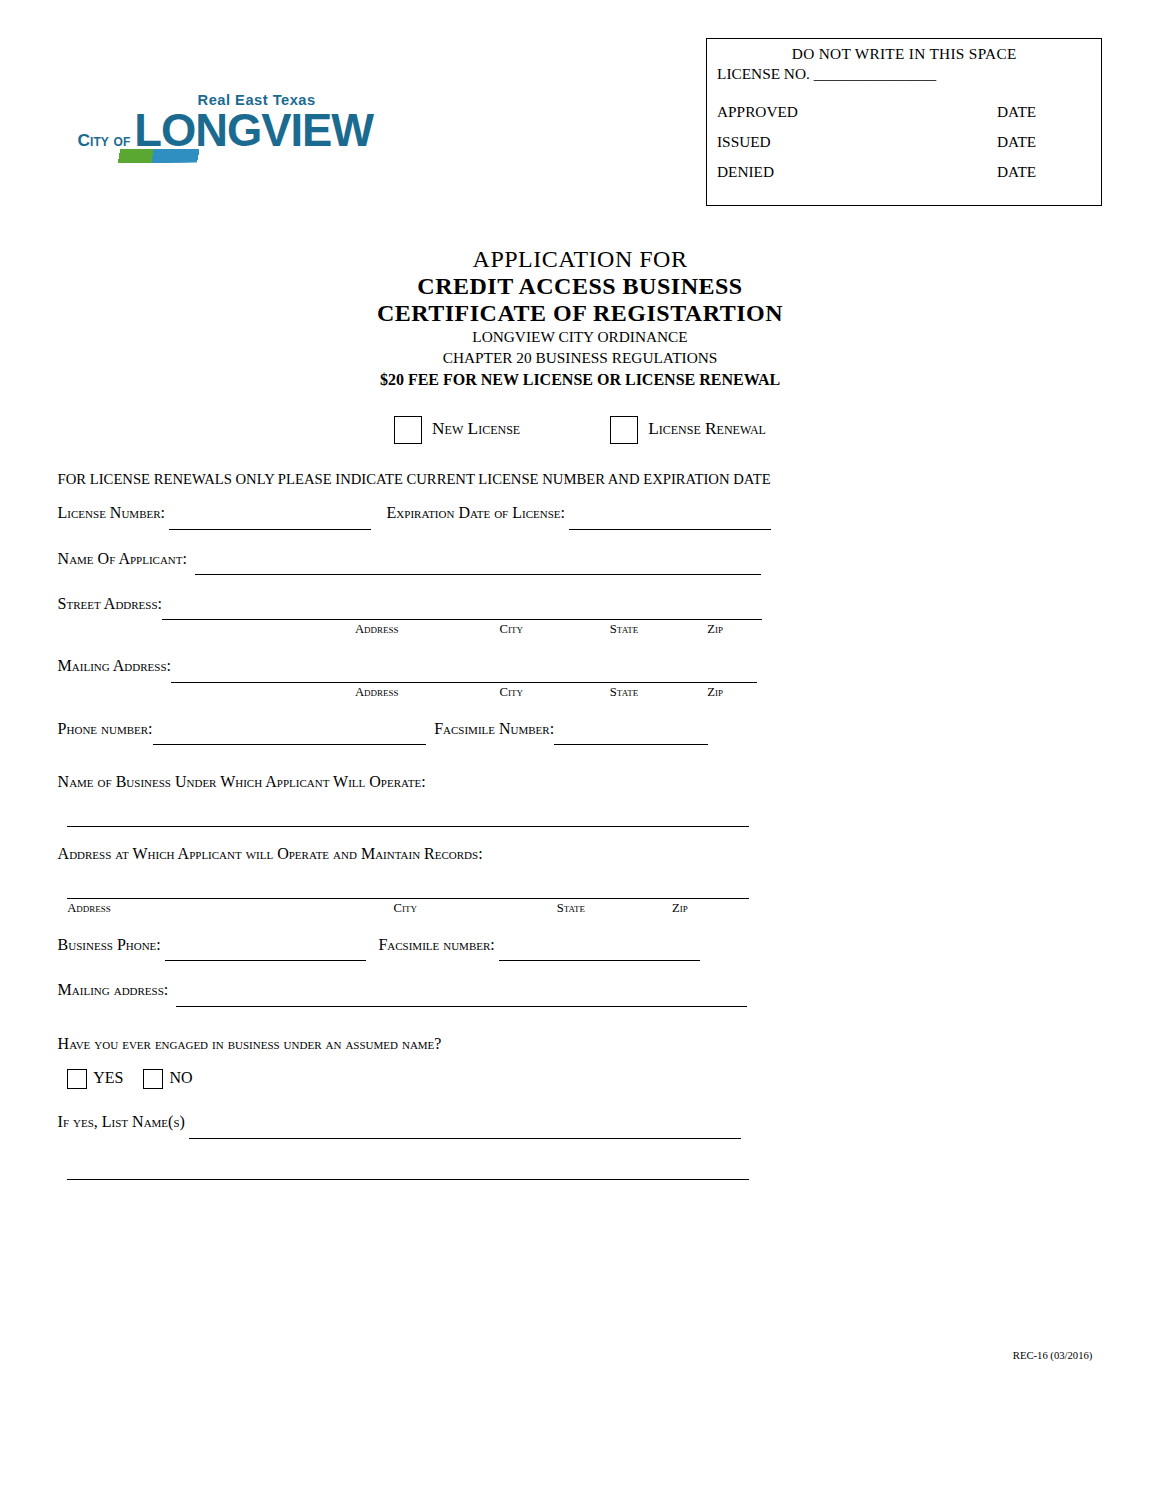Real East Texas
City of LONGVIEW
DO NOT WRITE IN THIS SPACE
LICENSE NO. ________________
| APPROVED | DATE |
| ISSUED | DATE |
| DENIED | DATE |
APPLICATION FOR
CREDIT ACCESS BUSINESS
CERTIFICATE OF REGISTARTION
LONGVIEW CITY ORDINANCE
CHAPTER 20 BUSINESS REGULATIONS
$20 FEE FOR NEW LICENSE OR LICENSE RENEWAL
New License
License Renewal
FOR LICENSE RENEWALS ONLY PLEASE INDICATE CURRENT LICENSE NUMBER AND EXPIRATION DATE
License Number: Expiration Date of License:
Name Of Applicant:
Street Address:
Address City State Zip
Mailing Address:
Address City State Zip
Phone number: Facsimile Number:
Name of Business Under Which Applicant Will Operate:
Address at Which Applicant will Operate and Maintain Records:
Address City State Zip
Business Phone: Facsimile number:
Mailing address:
Have you ever engaged in business under an assumed name?
YES NO
If yes, List Name(s)
REC-16 (03/2016)